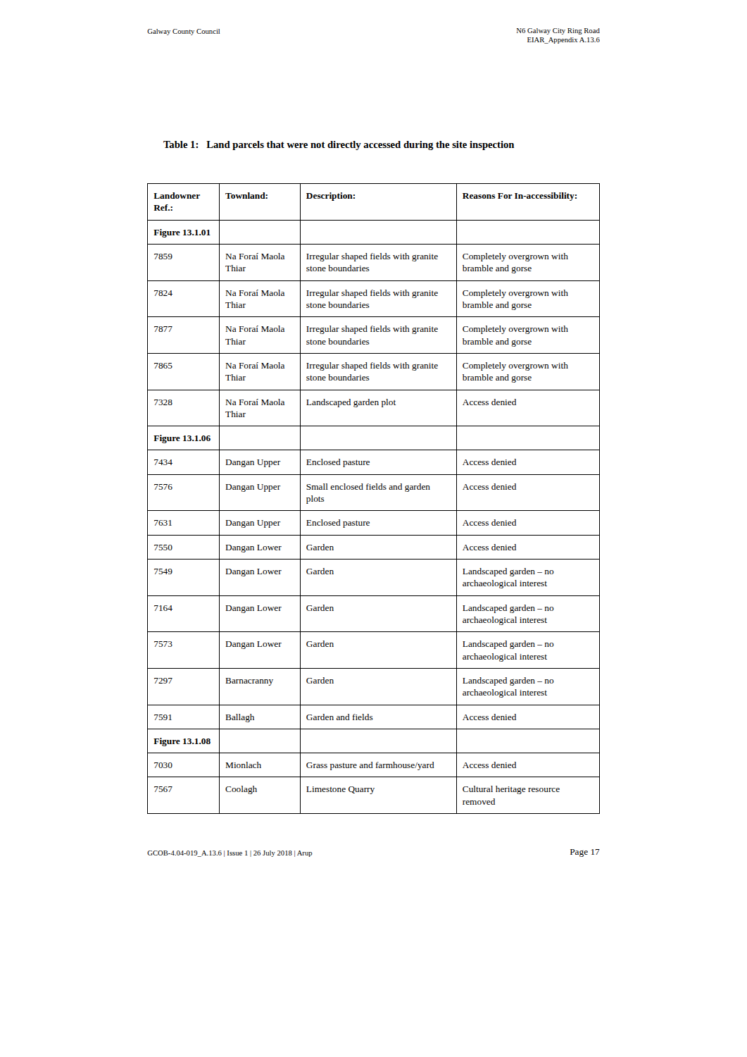Galway County Council
N6 Galway City Ring Road
EIAR_Appendix A.13.6
Table 1: Land parcels that were not directly accessed during the site inspection
| Landowner Ref.: | Townland: | Description: | Reasons For In-accessibility: |
| --- | --- | --- | --- |
| Figure 13.1.01 | | | |
| 7859 | Na Foraí Maola Thiar | Irregular shaped fields with granite stone boundaries | Completely overgrown with bramble and gorse |
| 7824 | Na Foraí Maola Thiar | Irregular shaped fields with granite stone boundaries | Completely overgrown with bramble and gorse |
| 7877 | Na Foraí Maola Thiar | Irregular shaped fields with granite stone boundaries | Completely overgrown with bramble and gorse |
| 7865 | Na Foraí Maola Thiar | Irregular shaped fields with granite stone boundaries | Completely overgrown with bramble and gorse |
| 7328 | Na Foraí Maola Thiar | Landscaped garden plot | Access denied |
| Figure 13.1.06 | | | |
| 7434 | Dangan Upper | Enclosed pasture | Access denied |
| 7576 | Dangan Upper | Small enclosed fields and garden plots | Access denied |
| 7631 | Dangan Upper | Enclosed pasture | Access denied |
| 7550 | Dangan Lower | Garden | Access denied |
| 7549 | Dangan Lower | Garden | Landscaped garden – no archaeological interest |
| 7164 | Dangan Lower | Garden | Landscaped garden – no archaeological interest |
| 7573 | Dangan Lower | Garden | Landscaped garden – no archaeological interest |
| 7297 | Barnacranny | Garden | Landscaped garden – no archaeological interest |
| 7591 | Ballagh | Garden and fields | Access denied |
| Figure 13.1.08 | | | |
| 7030 | Mionlach | Grass pasture and farmhouse/yard | Access denied |
| 7567 | Coolagh | Limestone Quarry | Cultural heritage resource removed |
GCOB-4.04-019_A.13.6 | Issue 1 | 26 July 2018 | Arup
Page 17